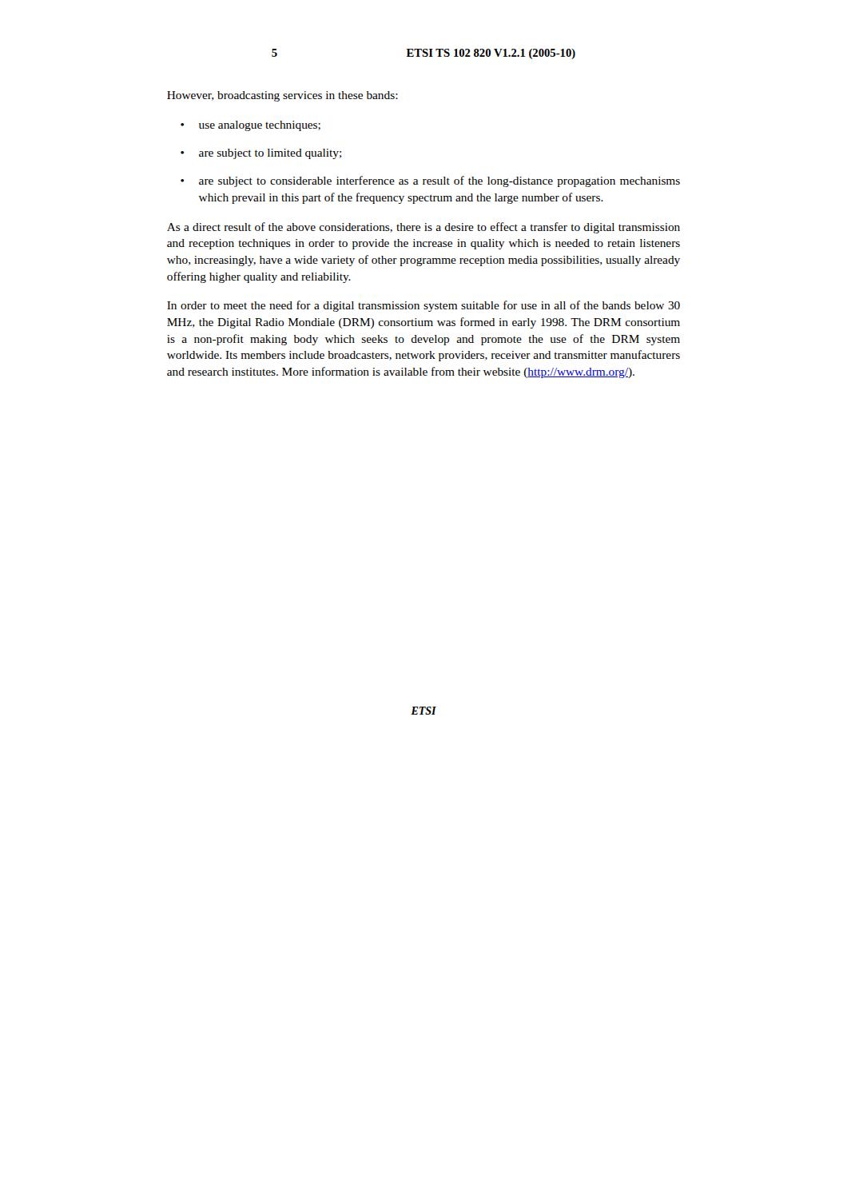5 ETSI TS 102 820 V1.2.1 (2005-10)
However, broadcasting services in these bands:
use analogue techniques;
are subject to limited quality;
are subject to considerable interference as a result of the long-distance propagation mechanisms which prevail in this part of the frequency spectrum and the large number of users.
As a direct result of the above considerations, there is a desire to effect a transfer to digital transmission and reception techniques in order to provide the increase in quality which is needed to retain listeners who, increasingly, have a wide variety of other programme reception media possibilities, usually already offering higher quality and reliability.
In order to meet the need for a digital transmission system suitable for use in all of the bands below 30 MHz, the Digital Radio Mondiale (DRM) consortium was formed in early 1998. The DRM consortium is a non-profit making body which seeks to develop and promote the use of the DRM system worldwide. Its members include broadcasters, network providers, receiver and transmitter manufacturers and research institutes. More information is available from their website (http://www.drm.org/).
ETSI